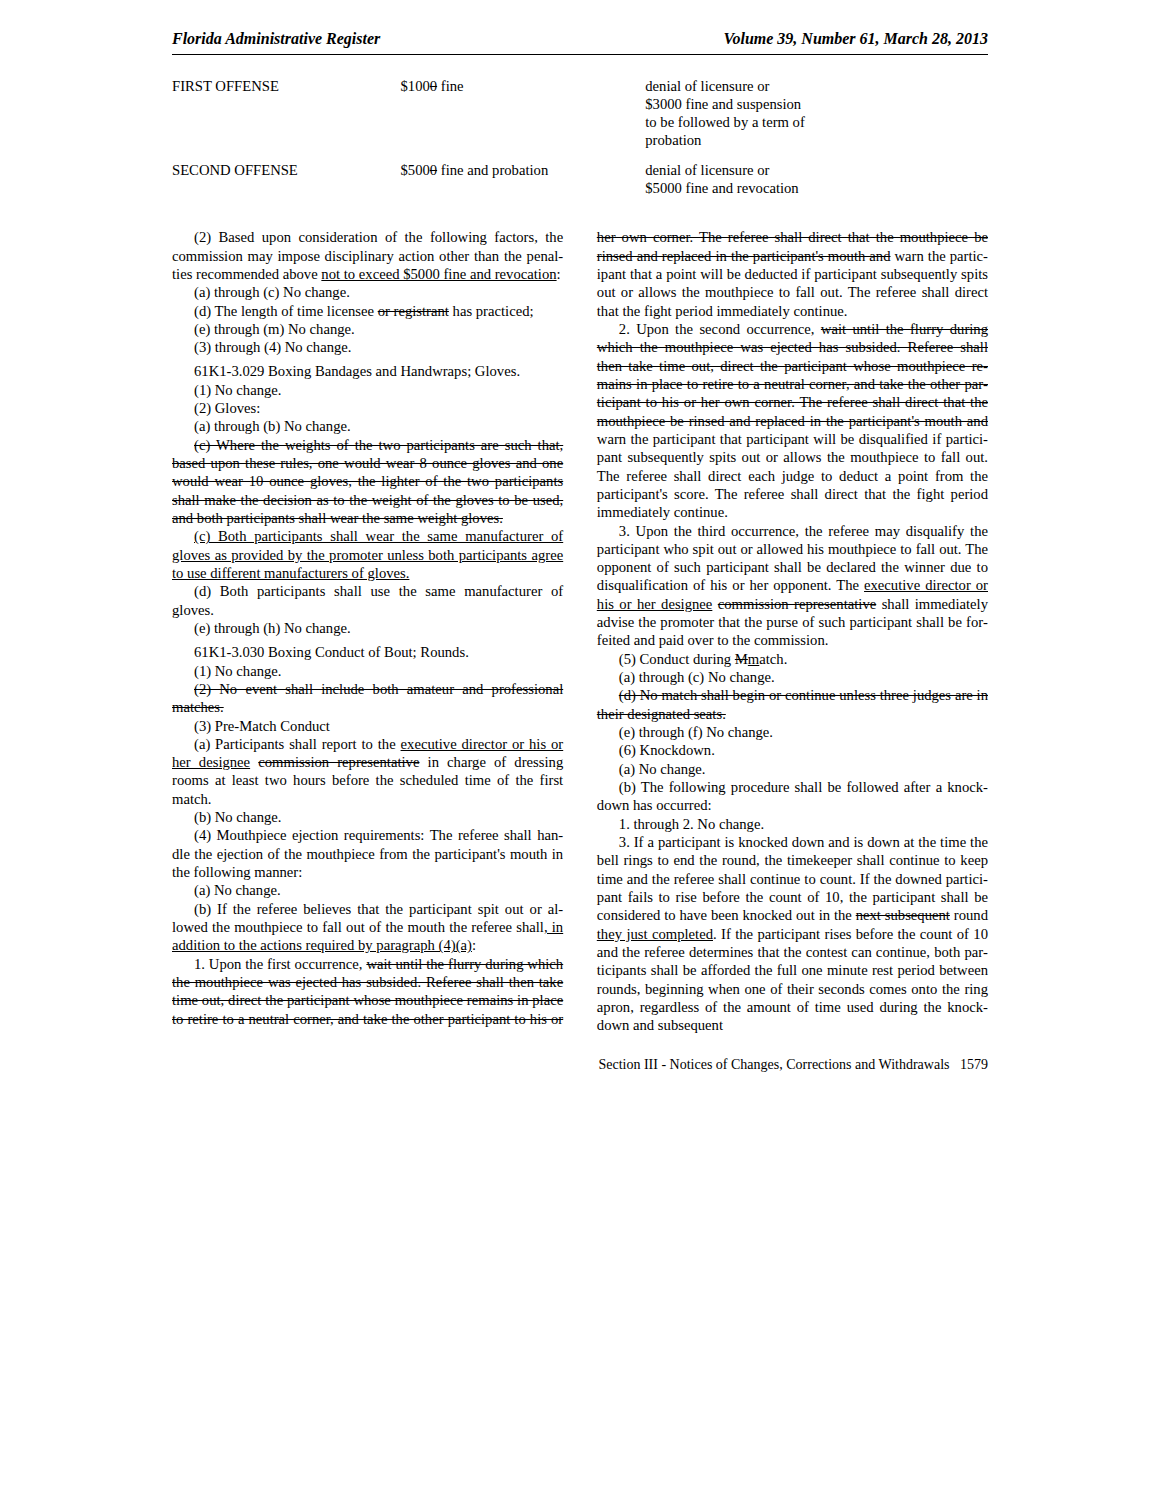Florida Administrative Register Volume 39, Number 61, March 28, 2013
| FIRST OFFENSE | $100 0 fine | denial of licensure or $3000 fine and suspension to be followed by a term of probation |
| SECOND OFFENSE | $500 0 fine and probation | denial of licensure or $5000 fine and revocation |
(2) Based upon consideration of the following factors, the commission may impose disciplinary action other than the penalties recommended above not to exceed $5000 fine and revocation:
(a) through (c) No change.
(d) The length of time licensee or registrant has practiced;
(e) through (m) No change.
(3) through (4) No change.
61K1-3.029 Boxing Bandages and Handwraps; Gloves.
(1) No change.
(2) Gloves:
(a) through (b) No change.
(c) Where the weights of the two participants are such that, based upon these rules, one would wear 8 ounce gloves and one would wear 10 ounce gloves, the lighter of the two participants shall make the decision as to the weight of the gloves to be used, and both participants shall wear the same weight gloves.
(c) Both participants shall wear the same manufacturer of gloves as provided by the promoter unless both participants agree to use different manufacturers of gloves.
(d) Both participants shall use the same manufacturer of gloves.
(e) through (h) No change.
61K1-3.030 Boxing Conduct of Bout; Rounds.
(1) No change.
(2) No event shall include both amateur and professional matches.
(3) Pre-Match Conduct
(a) Participants shall report to the executive director or his or her designee commission representative in charge of dressing rooms at least two hours before the scheduled time of the first match.
(b) No change.
(4) Mouthpiece ejection requirements: The referee shall handle the ejection of the mouthpiece from the participant's mouth in the following manner:
(a) No change.
(b) If the referee believes that the participant spit out or allowed the mouthpiece to fall out of the mouth the referee shall, in addition to the actions required by paragraph (4)(a):
1. Upon the first occurrence, wait until the flurry during which the mouthpiece was ejected has subsided. Referee shall then take time out, direct the participant whose mouthpiece remains in place to retire to a neutral corner, and take the other participant to his or her own corner. The referee shall direct that the mouthpiece be rinsed and replaced in the participant's mouth and warn the participant that a point will be deducted if participant subsequently spits out or allows the mouthpiece to fall out. The referee shall direct that the fight period immediately continue.
2. Upon the second occurrence, wait until the flurry during which the mouthpiece was ejected has subsided. Referee shall then take time out, direct the participant whose mouthpiece remains in place to retire to a neutral corner, and take the other participant to his or her own corner. The referee shall direct that the mouthpiece be rinsed and replaced in the participant's mouth and warn the participant that participant will be disqualified if participant subsequently spits out or allows the mouthpiece to fall out. The referee shall direct each judge to deduct a point from the participant's score. The referee shall direct that the fight period immediately continue.
3. Upon the third occurrence, the referee may disqualify the participant who spit out or allowed his mouthpiece to fall out. The opponent of such participant shall be declared the winner due to disqualification of his or her opponent. The executive director or his or her designee commission representative shall immediately advise the promoter that the purse of such participant shall be forfeited and paid over to the commission.
(5) Conduct during Mmatch.
(a) through (c) No change.
(d) No match shall begin or continue unless three judges are in their designated seats.
(e) through (f) No change.
(6) Knockdown.
(a) No change.
(b) The following procedure shall be followed after a knockdown has occurred:
1. through 2. No change.
3. If a participant is knocked down and is down at the time the bell rings to end the round, the timekeeper shall continue to keep time and the referee shall continue to count. If the downed participant fails to rise before the count of 10, the participant shall be considered to have been knocked out in the next subsequent round they just completed. If the participant rises before the count of 10 and the referee determines that the contest can continue, both participants shall be afforded the full one minute rest period between rounds, beginning when one of their seconds comes onto the ring apron, regardless of the amount of time used during the knockdown and subsequent
Section III - Notices of Changes, Corrections and Withdrawals 1579